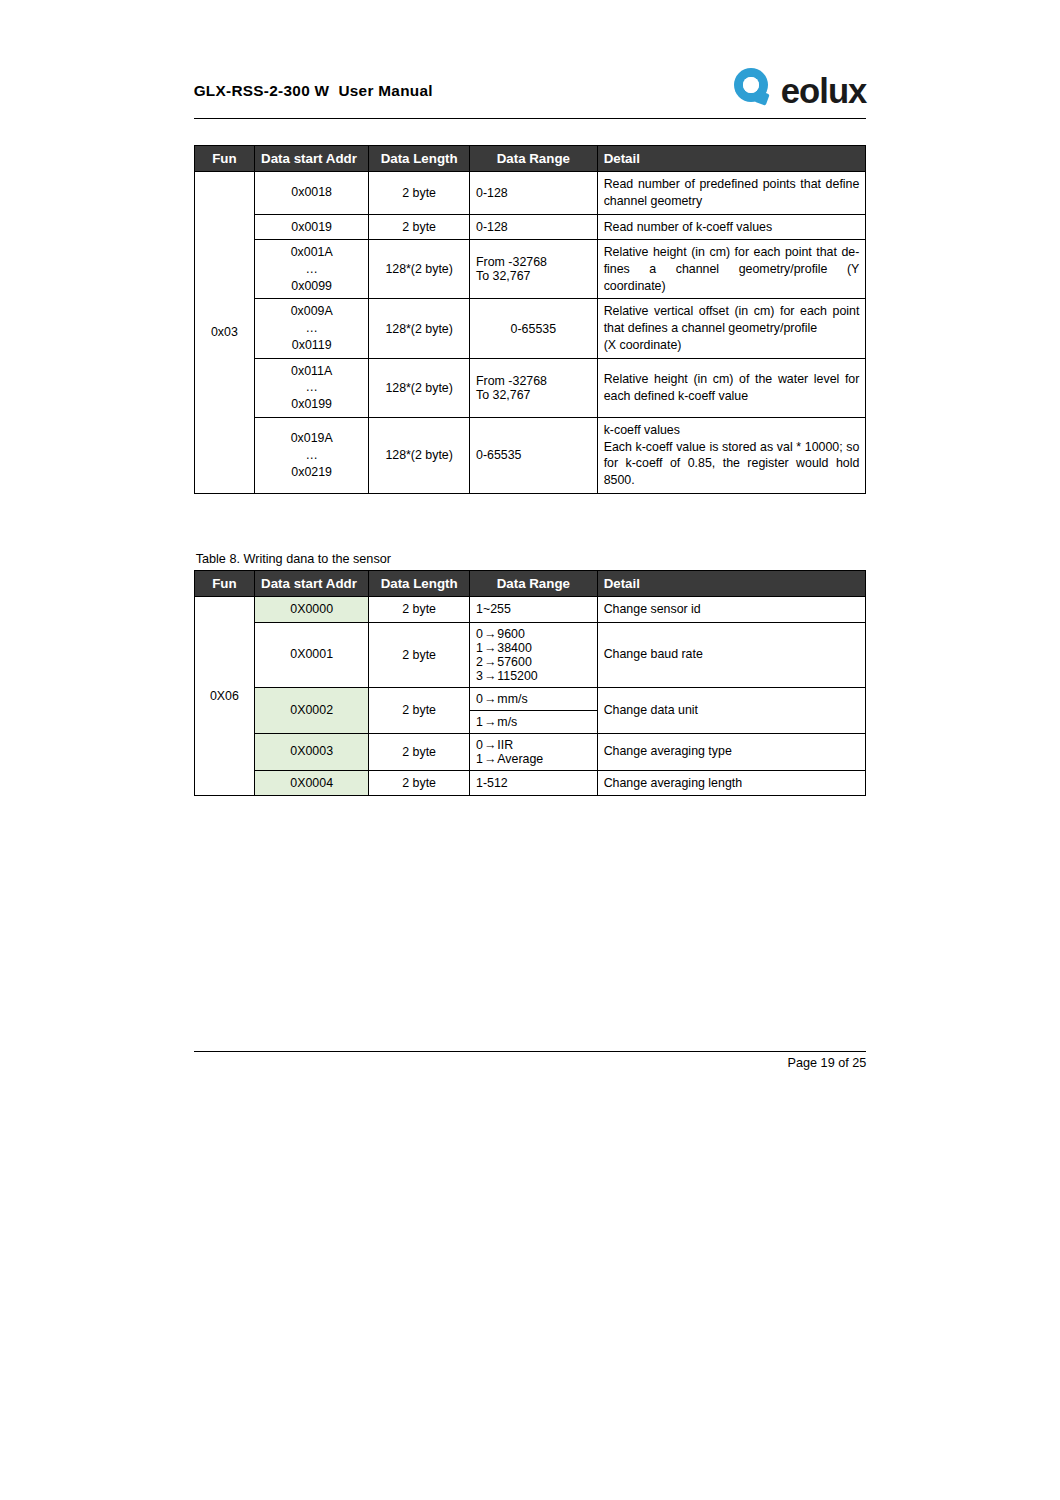GLX-RSS-2-300 W User Manual
eolux
| Fun | Data start Addr | Data Length | Data Range | Detail |
| --- | --- | --- | --- | --- |
| 0x03 | 0x0018 | 2 byte | 0-128 | Read number of predefined points that define channel geometry |
| 0x0019 | 2 byte | 0-128 | Read number of k-coeff values |
| 0x001A … 0x0099 | 128*(2 byte) | From -32768 To 32,767 | Relative height (in cm) for each point that defines a channel geometry/profile (Y coordinate) |
| 0x009A … 0x0119 | 128*(2 byte) | 0-65535 | Relative vertical offset (in cm) for each point that defines a channel geometry/profile (X coordinate) |
| 0x011A … 0x0199 | 128*(2 byte) | From -32768 To 32,767 | Relative height (in cm) of the water level for each defined k-coeff value |
| 0x019A … 0x0219 | 128*(2 byte) | 0-65535 | k-coeff values Each k-coeff value is stored as val * 10000; so for k-coeff of 0.85, the register would hold 8500. |
Table 8. Writing dana to the sensor
| Fun | Data start Addr | Data Length | Data Range | Detail |
| --- | --- | --- | --- | --- |
| 0X06 | 0X0000 | 2 byte | 1~255 | Change sensor id |
| 0X0001 | 2 byte | 0 9600 1 38400 2 57600 3 115200 | Change baud rate |
| 0X0002 | 2 byte | 0 mm/s | Change data unit |
| 1 m/s |
| 0X0003 | 2 byte | 0 IIR 1 Average | Change averaging type |
| 0X0004 | 2 byte | 1-512 | Change averaging length |
Page 19 of 25